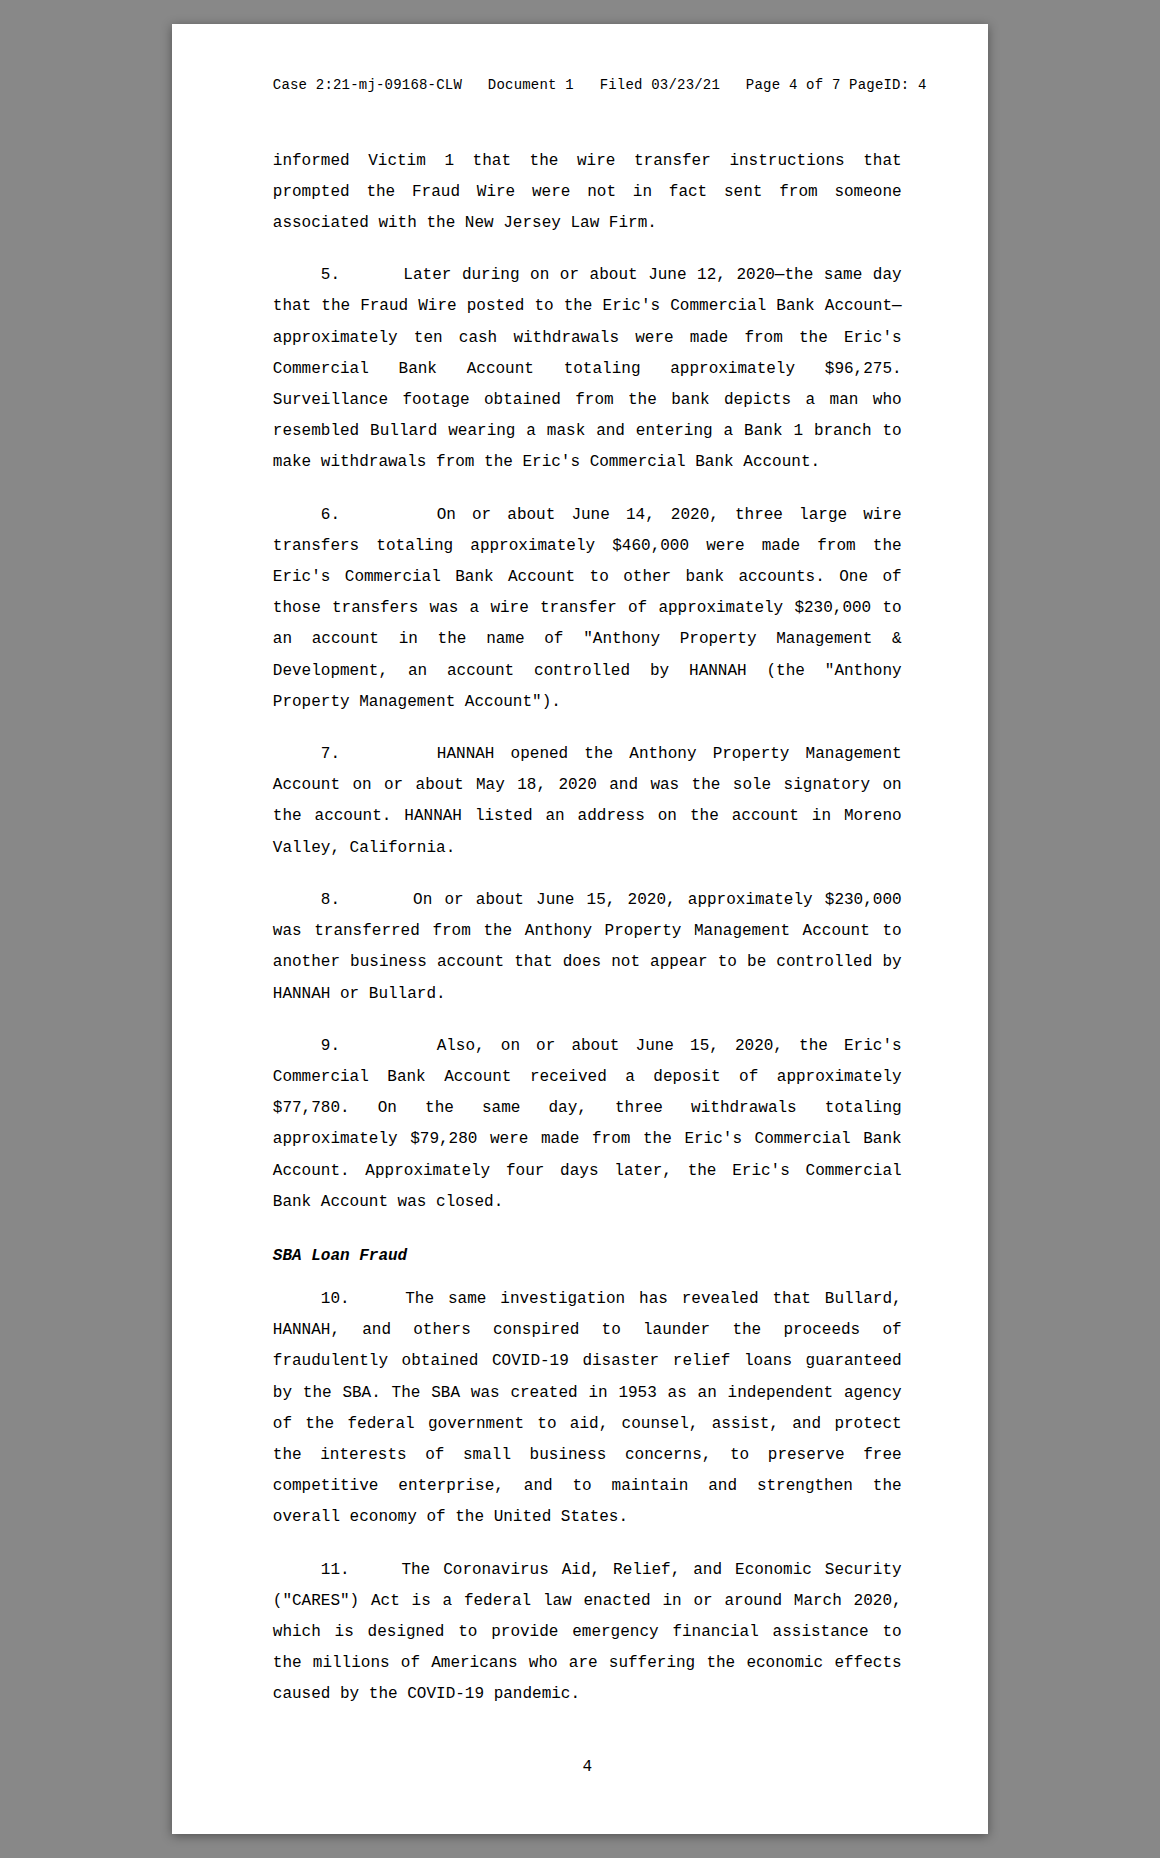Case 2:21-mj-09168-CLW Document 1 Filed 03/23/21 Page 4 of 7 PageID: 4
informed Victim 1 that the wire transfer instructions that prompted the Fraud Wire were not in fact sent from someone associated with the New Jersey Law Firm.
5. Later during on or about June 12, 2020—the same day that the Fraud Wire posted to the Eric's Commercial Bank Account—approximately ten cash withdrawals were made from the Eric's Commercial Bank Account totaling approximately $96,275. Surveillance footage obtained from the bank depicts a man who resembled Bullard wearing a mask and entering a Bank 1 branch to make withdrawals from the Eric's Commercial Bank Account.
6. On or about June 14, 2020, three large wire transfers totaling approximately $460,000 were made from the Eric's Commercial Bank Account to other bank accounts. One of those transfers was a wire transfer of approximately $230,000 to an account in the name of "Anthony Property Management & Development, an account controlled by HANNAH (the "Anthony Property Management Account").
7. HANNAH opened the Anthony Property Management Account on or about May 18, 2020 and was the sole signatory on the account. HANNAH listed an address on the account in Moreno Valley, California.
8. On or about June 15, 2020, approximately $230,000 was transferred from the Anthony Property Management Account to another business account that does not appear to be controlled by HANNAH or Bullard.
9. Also, on or about June 15, 2020, the Eric's Commercial Bank Account received a deposit of approximately $77,780. On the same day, three withdrawals totaling approximately $79,280 were made from the Eric's Commercial Bank Account. Approximately four days later, the Eric's Commercial Bank Account was closed.
SBA Loan Fraud
10. The same investigation has revealed that Bullard, HANNAH, and others conspired to launder the proceeds of fraudulently obtained COVID-19 disaster relief loans guaranteed by the SBA. The SBA was created in 1953 as an independent agency of the federal government to aid, counsel, assist, and protect the interests of small business concerns, to preserve free competitive enterprise, and to maintain and strengthen the overall economy of the United States.
11. The Coronavirus Aid, Relief, and Economic Security ("CARES") Act is a federal law enacted in or around March 2020, which is designed to provide emergency financial assistance to the millions of Americans who are suffering the economic effects caused by the COVID-19 pandemic.
4